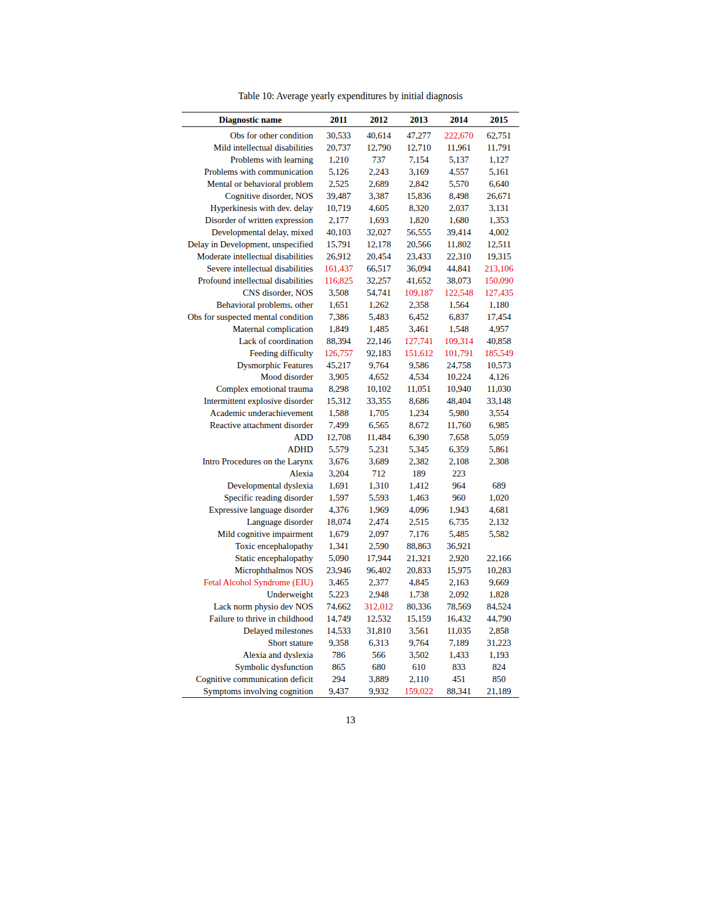Table 10: Average yearly expenditures by initial diagnosis
| Diagnostic name | 2011 | 2012 | 2013 | 2014 | 2015 |
| --- | --- | --- | --- | --- | --- |
| Obs for other condition | 30,533 | 40,614 | 47,277 | 222,670 | 62,751 |
| Mild intellectual disabilities | 20,737 | 12,790 | 12,710 | 11,961 | 11,791 |
| Problems with learning | 1,210 | 737 | 7,154 | 5,137 | 1,127 |
| Problems with communication | 5,126 | 2,243 | 3,169 | 4,557 | 5,161 |
| Mental or behavioral problem | 2,525 | 2,689 | 2,842 | 5,570 | 6,640 |
| Cognitive disorder, NOS | 39,487 | 3,387 | 15,836 | 8,498 | 26,671 |
| Hyperkinesis with dev. delay | 10,719 | 4,605 | 8,320 | 2,037 | 3,131 |
| Disorder of written expression | 2,177 | 1,693 | 1,820 | 1,680 | 1,353 |
| Developmental delay, mixed | 40,103 | 32,027 | 56,555 | 39,414 | 4,002 |
| Delay in Development, unspecified | 15,791 | 12,178 | 20,566 | 11,802 | 12,511 |
| Moderate intellectual disabilities | 26,912 | 20,454 | 23,433 | 22,310 | 19,315 |
| Severe intellectual disabilities | 161,437 | 66,517 | 36,094 | 44,841 | 213,106 |
| Profound intellectual disabilities | 116,825 | 32,257 | 41,652 | 38,073 | 150,090 |
| CNS disorder, NOS | 3,508 | 54,741 | 109,187 | 122,548 | 127,435 |
| Behavioral problems, other | 1,651 | 1,262 | 2,358 | 1,564 | 1,180 |
| Obs for suspected mental condition | 7,386 | 5,483 | 6,452 | 6,837 | 17,454 |
| Maternal complication | 1,849 | 1,485 | 3,461 | 1,548 | 4,957 |
| Lack of coordination | 88,394 | 22,146 | 127,741 | 109,314 | 40,858 |
| Feeding difficulty | 126,757 | 92,183 | 151,612 | 101,791 | 185,549 |
| Dysmorphic Features | 45,217 | 9,764 | 9,586 | 24,758 | 10,573 |
| Mood disorder | 3,905 | 4,652 | 4,534 | 10,224 | 4,126 |
| Complex emotional trauma | 8,298 | 10,102 | 11,051 | 10,940 | 11,030 |
| Intermittent explosive disorder | 15,312 | 33,355 | 8,686 | 48,404 | 33,148 |
| Academic underachievement | 1,588 | 1,705 | 1,234 | 5,980 | 3,554 |
| Reactive attachment disorder | 7,499 | 6,565 | 8,672 | 11,760 | 6,985 |
| ADD | 12,708 | 11,484 | 6,390 | 7,658 | 5,059 |
| ADHD | 5,579 | 5,231 | 5,345 | 6,359 | 5,861 |
| Intro Procedures on the Larynx | 3,676 | 3,689 | 2,382 | 2,108 | 2,308 |
| Alexia | 3,204 | 712 | 189 | 223 | |
| Developmental dyslexia | 1,691 | 1,310 | 1,412 | 964 | 689 |
| Specific reading disorder | 1,597 | 5,593 | 1,463 | 960 | 1,020 |
| Expressive language disorder | 4,376 | 1,969 | 4,096 | 1,943 | 4,681 |
| Language disorder | 18,074 | 2,474 | 2,515 | 6,735 | 2,132 |
| Mild cognitive impairment | 1,679 | 2,097 | 7,176 | 5,485 | 5,582 |
| Toxic encephalopathy | 1,341 | 2,590 | 88,863 | 36,921 | |
| Static encephalopathy | 5,090 | 17,944 | 21,321 | 2,920 | 22,166 |
| Microphthalmos NOS | 23,946 | 96,402 | 20,833 | 15,975 | 10,283 |
| Fetal Alcohol Syndrome (EIU) | 3,465 | 2,377 | 4,845 | 2,163 | 9,669 |
| Underweight | 5,223 | 2,948 | 1,738 | 2,092 | 1,828 |
| Lack norm physio dev NOS | 74,662 | 312,012 | 80,336 | 78,569 | 84,524 |
| Failure to thrive in childhood | 14,749 | 12,532 | 15,159 | 16,432 | 44,790 |
| Delayed milestones | 14,533 | 31,810 | 3,561 | 11,035 | 2,858 |
| Short stature | 9,358 | 6,313 | 9,764 | 7,189 | 31,223 |
| Alexia and dyslexia | 786 | 566 | 3,502 | 1,433 | 1,193 |
| Symbolic dysfunction | 865 | 680 | 610 | 833 | 824 |
| Cognitive communication deficit | 294 | 3,889 | 2,110 | 451 | 850 |
| Symptoms involving cognition | 9,437 | 9,932 | 159,022 | 88,341 | 21,189 |
13